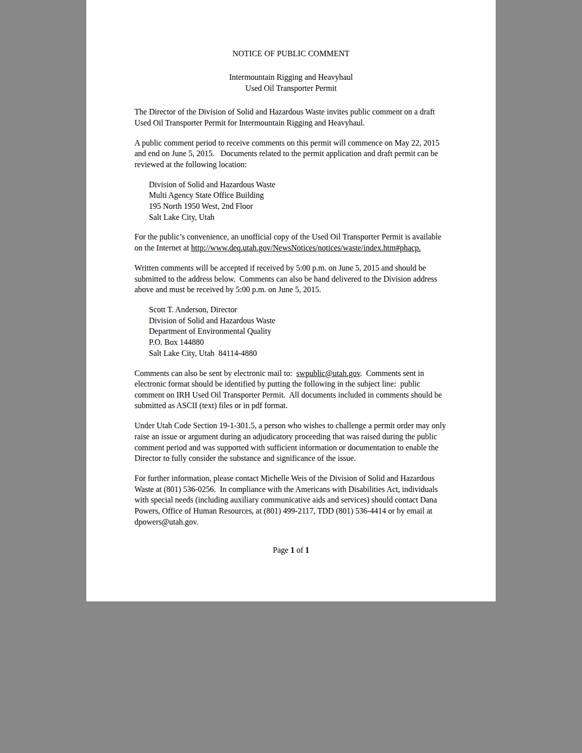NOTICE OF PUBLIC COMMENT
Intermountain Rigging and Heavyhaul Used Oil Transporter Permit
The Director of the Division of Solid and Hazardous Waste invites public comment on a draft Used Oil Transporter Permit for Intermountain Rigging and Heavyhaul.
A public comment period to receive comments on this permit will commence on May 22, 2015 and end on June 5, 2015. Documents related to the permit application and draft permit can be reviewed at the following location:
Division of Solid and Hazardous Waste Multi Agency State Office Building 195 North 1950 West, 2nd Floor Salt Lake City, Utah
For the public’s convenience, an unofficial copy of the Used Oil Transporter Permit is available on the Internet at http://www.deq.utah.gov/NewsNotices/notices/waste/index.htm#phacp.
Written comments will be accepted if received by 5:00 p.m. on June 5, 2015 and should be submitted to the address below. Comments can also be hand delivered to the Division address above and must be received by 5:00 p.m. on June 5, 2015.
Scott T. Anderson, Director Division of Solid and Hazardous Waste Department of Environmental Quality P.O. Box 144880 Salt Lake City, Utah 84114-4880
Comments can also be sent by electronic mail to: swpublic@utah.gov. Comments sent in electronic format should be identified by putting the following in the subject line: public comment on IRH Used Oil Transporter Permit. All documents included in comments should be submitted as ASCII (text) files or in pdf format.
Under Utah Code Section 19-1-301.5, a person who wishes to challenge a permit order may only raise an issue or argument during an adjudicatory proceeding that was raised during the public comment period and was supported with sufficient information or documentation to enable the Director to fully consider the substance and significance of the issue.
For further information, please contact Michelle Weis of the Division of Solid and Hazardous Waste at (801) 536-0256. In compliance with the Americans with Disabilities Act, individuals with special needs (including auxiliary communicative aids and services) should contact Dana Powers, Office of Human Resources, at (801) 499-2117, TDD (801) 536-4414 or by email at dpowers@utah.gov.
Page 1 of 1